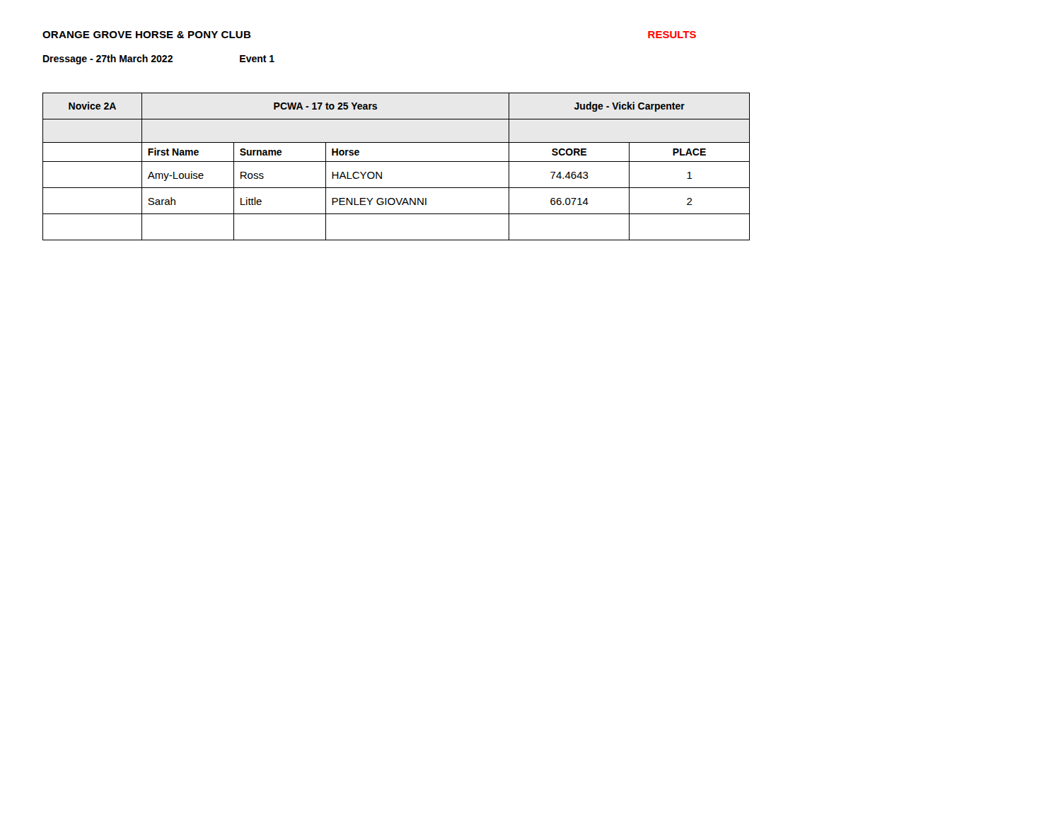ORANGE GROVE HORSE & PONY CLUB
RESULTS
Dressage - 27th March 2022 Event 1
| Novice 2A | PCWA - 17 to 25 Years | Judge - Vicki Carpenter |
| | First Name | Surname | Horse | SCORE | PLACE |
| | Amy-Louise | Ross | HALCYON | 74.4643 | 1 |
| | Sarah | Little | PENLEY GIOVANNI | 66.0714 | 2 |